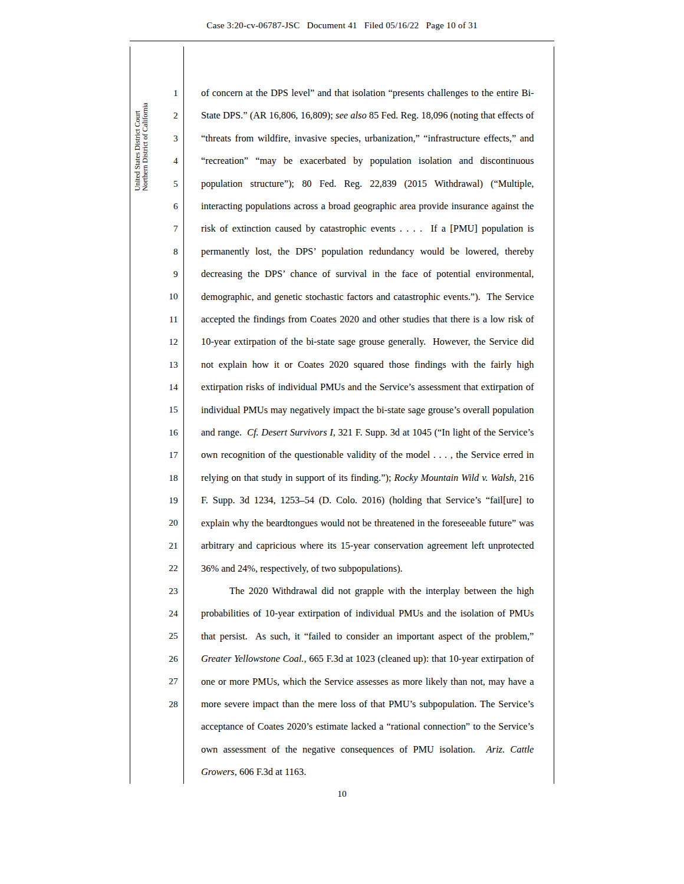Case 3:20-cv-06787-JSC Document 41 Filed 05/16/22 Page 10 of 31
1
2
3
4
5
6
7
8
9
10
11
12
13
14
15
16
17
18
19
20
21
22
23
24
25
26
27
28
United States District Court Northern District of California
of concern at the DPS level” and that isolation “presents challenges to the entire Bi-State DPS.” (AR 16,806, 16,809); see also 85 Fed. Reg. 18,096 (noting that effects of “threats from wildfire, invasive species, urbanization,” “infrastructure effects,” and “recreation” “may be exacerbated by population isolation and discontinuous population structure”); 80 Fed. Reg. 22,839 (2015 Withdrawal) (“Multiple, interacting populations across a broad geographic area provide insurance against the risk of extinction caused by catastrophic events . . . . If a [PMU] population is permanently lost, the DPS’ population redundancy would be lowered, thereby decreasing the DPS’ chance of survival in the face of potential environmental, demographic, and genetic stochastic factors and catastrophic events.”). The Service accepted the findings from Coates 2020 and other studies that there is a low risk of 10-year extirpation of the bi-state sage grouse generally. However, the Service did not explain how it or Coates 2020 squared those findings with the fairly high extirpation risks of individual PMUs and the Service’s assessment that extirpation of individual PMUs may negatively impact the bi-state sage grouse’s overall population and range. Cf. Desert Survivors I, 321 F. Supp. 3d at 1045 (“In light of the Service’s own recognition of the questionable validity of the model . . . , the Service erred in relying on that study in support of its finding.”); Rocky Mountain Wild v. Walsh, 216 F. Supp. 3d 1234, 1253–54 (D. Colo. 2016) (holding that Service’s “fail[ure] to explain why the beardtongues would not be threatened in the foreseeable future” was arbitrary and capricious where its 15-year conservation agreement left unprotected 36% and 24%, respectively, of two subpopulations).
The 2020 Withdrawal did not grapple with the interplay between the high probabilities of 10-year extirpation of individual PMUs and the isolation of PMUs that persist. As such, it “failed to consider an important aspect of the problem,” Greater Yellowstone Coal., 665 F.3d at 1023 (cleaned up): that 10-year extirpation of one or more PMUs, which the Service assesses as more likely than not, may have a more severe impact than the mere loss of that PMU’s subpopulation. The Service’s acceptance of Coates 2020’s estimate lacked a “rational connection” to the Service’s own assessment of the negative consequences of PMU isolation. Ariz. Cattle Growers, 606 F.3d at 1163.
10